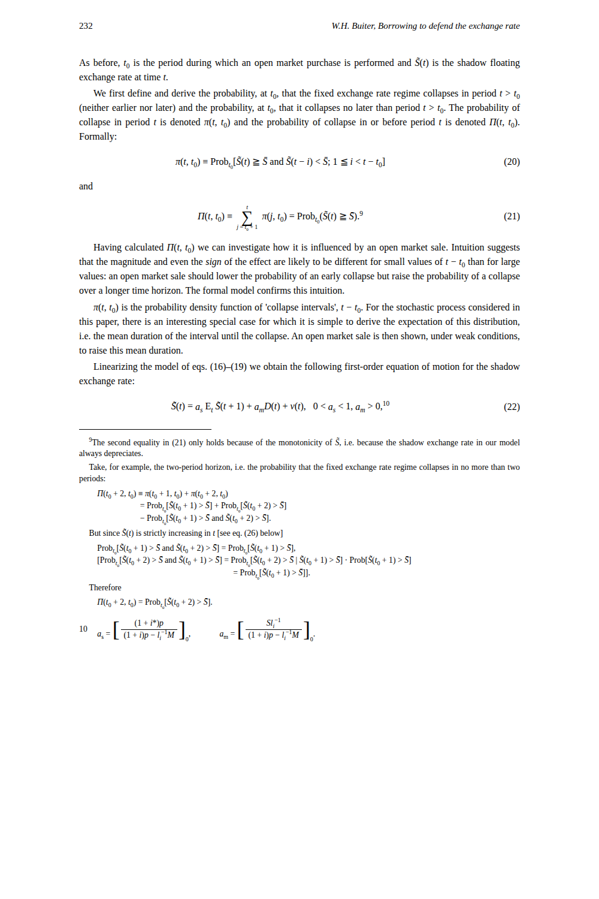232 W.H. Buiter, Borrowing to defend the exchange rate
As before, t0 is the period during which an open market purchase is performed and S̃(t) is the shadow floating exchange rate at time t.
We first define and derive the probability, at t0, that the fixed exchange rate regime collapses in period t > t0 (neither earlier nor later) and the probability, at t0, that it collapses no later than period t > t0. The probability of collapse in period t is denoted π(t, t0) and the probability of collapse in or before period t is denoted Π(t, t0). Formally:
π(t, t0) ≡ Probt0[S̃(t) ≧ S̄ and S̃(t − i) < S̄; 1 ≦ i < t − t0] (20)
and
Π(t, t0) ≡ t∑j = t0 + 1 π(j, t0) = Probt0(S̃(t) ≧ S̄).9 (21)
Having calculated Π(t, t0) we can investigate how it is influenced by an open market sale. Intuition suggests that the magnitude and even the sign of the effect are likely to be different for small values of t − t0 than for large values: an open market sale should lower the probability of an early collapse but raise the probability of a collapse over a longer time horizon. The formal model confirms this intuition.
π(t, t0) is the probability density function of 'collapse intervals', t − t0. For the stochastic process considered in this paper, there is an interesting special case for which it is simple to derive the expectation of this distribution, i.e. the mean duration of the interval until the collapse. An open market sale is then shown, under weak conditions, to raise this mean duration.
Linearizing the model of eqs. (16)–(19) we obtain the following first-order equation of motion for the shadow exchange rate:
S̃(t) = as Et S̃(t + 1) + am D(t) + v(t), 0 < as < 1, am > 0,10 (22)
9 The second equality in (21) only holds because of the monotonicity of S̃, i.e. because the shadow exchange rate in our model always depreciates.
Take, for example, the two-period horizon, i.e. the probability that the fixed exchange rate regime collapses in no more than two periods:
Π(t0 + 2, t0) ≡ π(t0 + 1, t0) + π(t0 + 2, t0) = Probt0[S̃(t0 + 1) > S̄] + Probt0[S̃(t0 + 2) > S̄] − Probt0[S̃(t0 + 1) > S̄ and S̃(t0 + 2) > S̄].
But since S̃(t) is strictly increasing in t [see eq. (26) below]
Probt0[S̃(t0 + 1) > S̄ and S̃(t0 + 2) > S̄] = Probt0[S̃(t0 + 1) > S̄], [Probt0[S̃(t0 + 2) > S̄ and S̃(t0 + 1) > S̄] = Probt0[S̃(t0 + 2) > S̄ | S̃(t0 + 1) > S̄] · Prob[S̃(t0 + 1) > S̄] = Probt0[S̃(t0 + 1) > S̄]].
Therefore
Π(t0 + 2, t0) = Probt0[S̃(t0 + 2) > S̄].
10 as = [(1 + i*)p(1 + i)p − li−1M] 0, am = [Sli−1(1 + i)p − li−1M] 0.